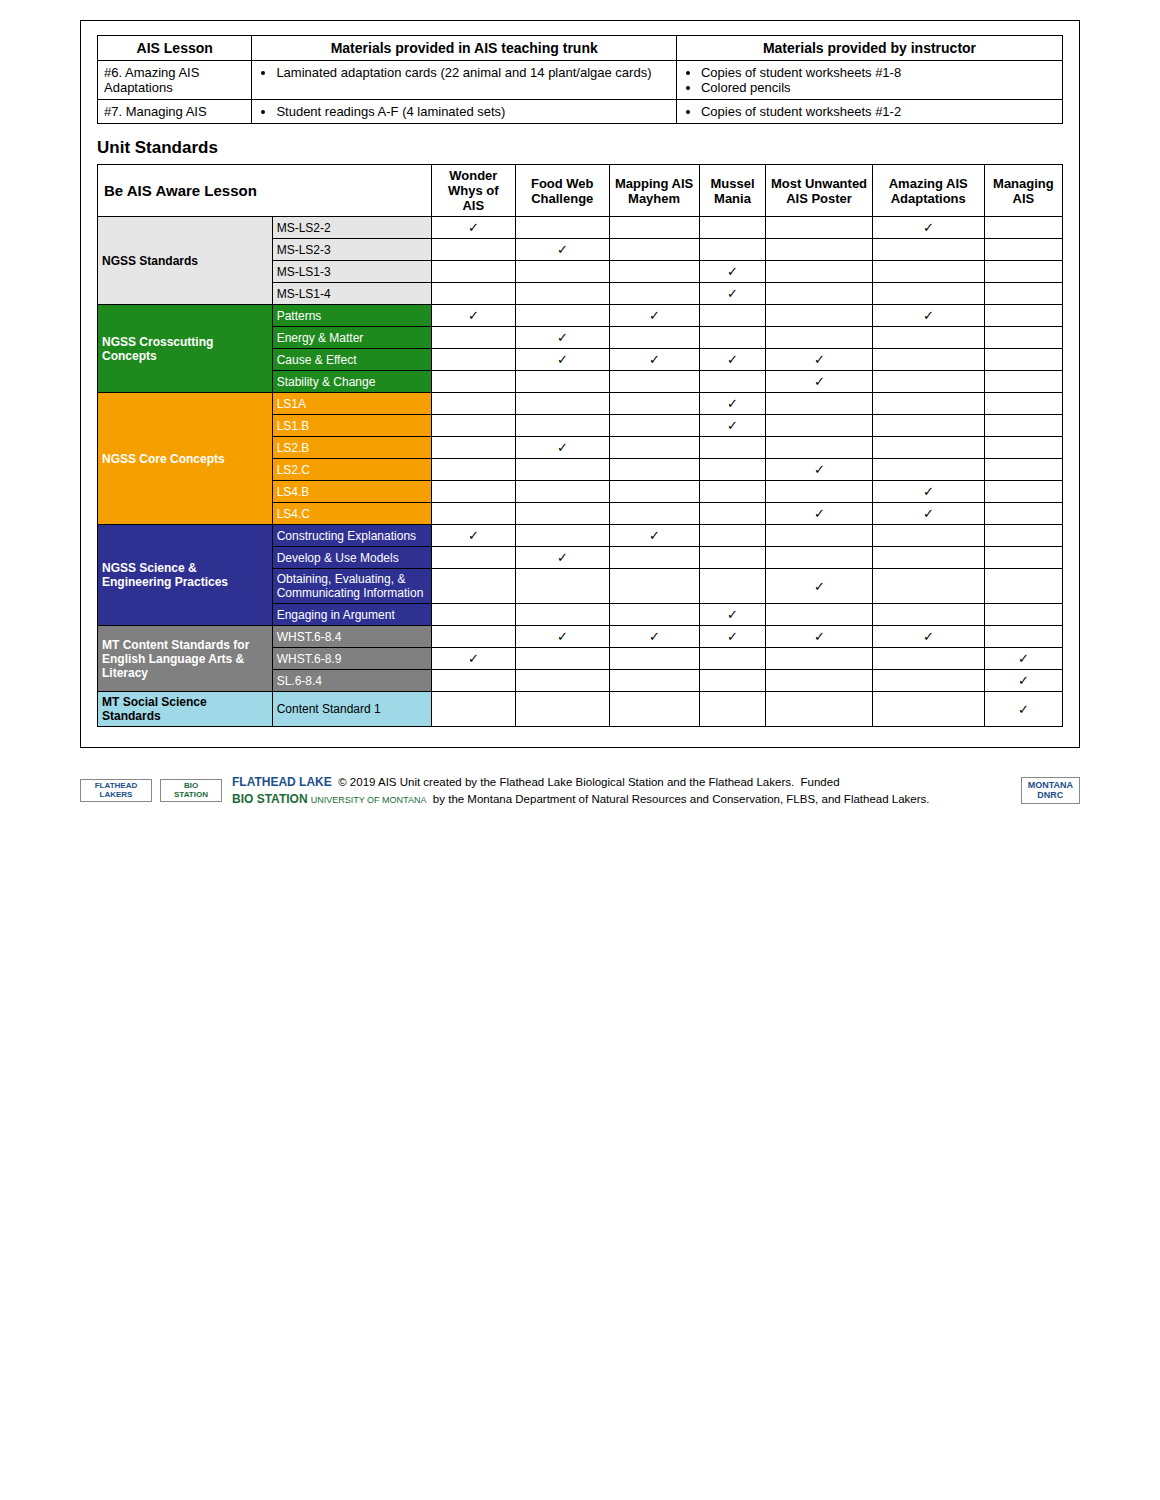| AIS Lesson | Materials provided in AIS teaching trunk | Materials provided by instructor |
| --- | --- | --- |
| #6. Amazing AIS Adaptations | Laminated adaptation cards (22 animal and 14 plant/algae cards) | Copies of student worksheets #1-8 Colored pencils |
| #7. Managing AIS | Student readings A-F (4 laminated sets) | Copies of student worksheets #1-2 |
Unit Standards
| Be AIS Aware Lesson | Wonder Whys of AIS | Food Web Challenge | Mapping AIS Mayhem | Mussel Mania | Most Unwanted AIS Poster | Amazing AIS Adaptations | Managing AIS |
| --- | --- | --- | --- | --- | --- | --- | --- |
| NGSS Standards | MS-LS2-2 | ✓ | | | | | ✓ | |
| MS-LS2-3 | | ✓ | | | | | |
| MS-LS1-3 | | | | ✓ | | | |
| MS-LS1-4 | | | | ✓ | | | |
| NGSS Crosscutting Concepts | Patterns | ✓ | | ✓ | | | ✓ | |
| Energy & Matter | | ✓ | | | | | |
| Cause & Effect | | ✓ | ✓ | ✓ | ✓ | | |
| Stability & Change | | | | | ✓ | | |
| NGSS Core Concepts | LS1A | | | | ✓ | | | |
| LS1.B | | | | ✓ | | | |
| LS2.B | | ✓ | | | | | |
| LS2.C | | | | | ✓ | | |
| LS4.B | | | | | | ✓ | |
| LS4.C | | | | | ✓ | ✓ | |
| NGSS Science & Engineering Practices | Constructing Explanations | ✓ | | ✓ | | | | |
| Develop & Use Models | | ✓ | | | | | |
| Obtaining, Evaluating, & Communicating Information | | | | | ✓ | | |
| Engaging in Argument | | | | ✓ | | | |
| MT Content Standards for English Language Arts & Literacy | WHST.6-8.4 | | ✓ | ✓ | ✓ | ✓ | ✓ | |
| WHST.6-8.9 | ✓ | | | | | | ✓ |
| SL.6-8.4 | | | | | | | ✓ |
| MT Social Science Standards | Content Standard 1 | | | | | | | ✓ |
FLATHEAD
LAKERS
BIO
STATION
FLATHEAD LAKE © 2019 AIS Unit created by the Flathead Lake Biological Station and the Flathead Lakers. Funded
BIO STATION UNIVERSITY OF MONTANA by the Montana Department of Natural Resources and Conservation, FLBS, and Flathead Lakers.
MONTANA
DNRC